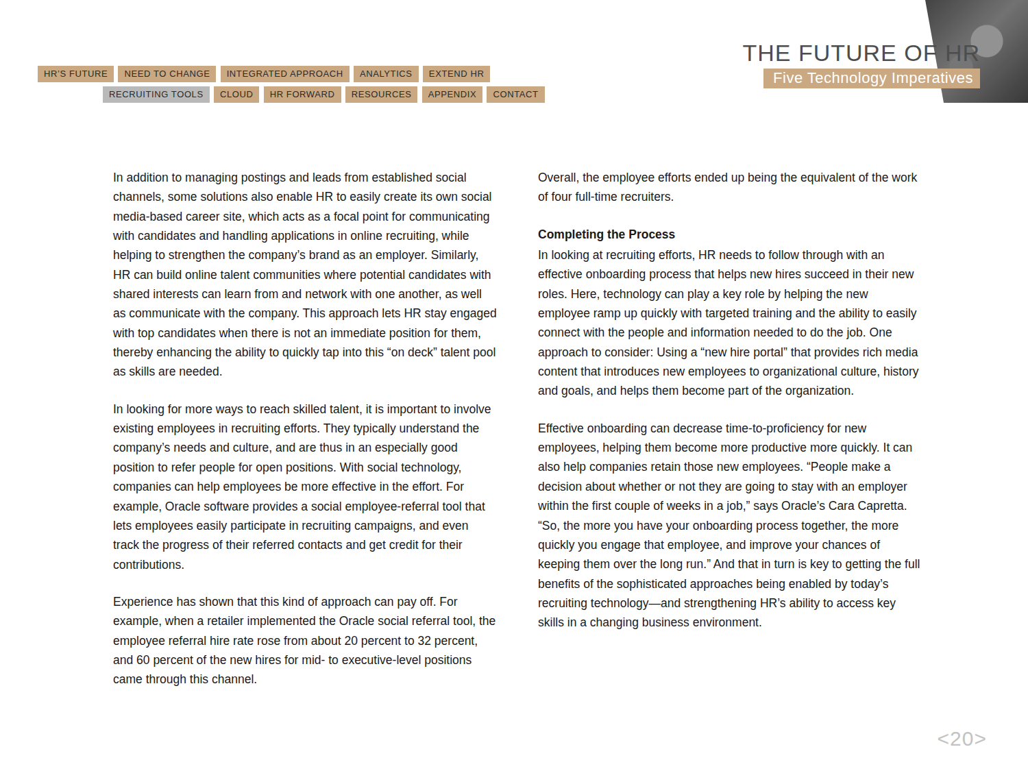The Future of HR
Five Technology Imperatives
HR’s Future
Need to Change
Integrated Approach
Analytics
Extend HR
Recruiting Tools
Cloud
HR Forward
Resources
Appendix
Contact
In addition to managing postings and leads from established social channels, some solutions also enable HR to easily create its own social media-based career site, which acts as a focal point for communicating with candidates and handling applications in online recruiting, while helping to strengthen the company’s brand as an employer. Similarly, HR can build online talent communities where potential candidates with shared interests can learn from and network with one another, as well as communicate with the company. This approach lets HR stay engaged with top candidates when there is not an immediate position for them, thereby enhancing the ability to quickly tap into this “on deck” talent pool as skills are needed.
In looking for more ways to reach skilled talent, it is important to involve existing employees in recruiting efforts. They typically understand the company’s needs and culture, and are thus in an especially good position to refer people for open positions. With social technology, companies can help employees be more effective in the effort. For example, Oracle software provides a social employee-referral tool that lets employees easily participate in recruiting campaigns, and even track the progress of their referred contacts and get credit for their contributions.
Experience has shown that this kind of approach can pay off. For example, when a retailer implemented the Oracle social referral tool, the employee referral hire rate rose from about 20 percent to 32 percent, and 60 percent of the new hires for mid- to executive-level positions came through this channel.
Overall, the employee efforts ended up being the equivalent of the work of four full-time recruiters.
Completing the Process
In looking at recruiting efforts, HR needs to follow through with an effective onboarding process that helps new hires succeed in their new roles. Here, technology can play a key role by helping the new employee ramp up quickly with targeted training and the ability to easily connect with the people and information needed to do the job. One approach to consider: Using a “new hire portal” that provides rich media content that introduces new employees to organizational culture, history and goals, and helps them become part of the organization.
Effective onboarding can decrease time-to-proficiency for new employees, helping them become more productive more quickly. It can also help companies retain those new employees. “People make a decision about whether or not they are going to stay with an employer within the first couple of weeks in a job,” says Oracle’s Cara Capretta. “So, the more you have your onboarding process together, the more quickly you engage that employee, and improve your chances of keeping them over the long run.” And that in turn is key to getting the full benefits of the sophisticated approaches being enabled by today’s recruiting technology—and strengthening HR’s ability to access key skills in a changing business environment.
<20>